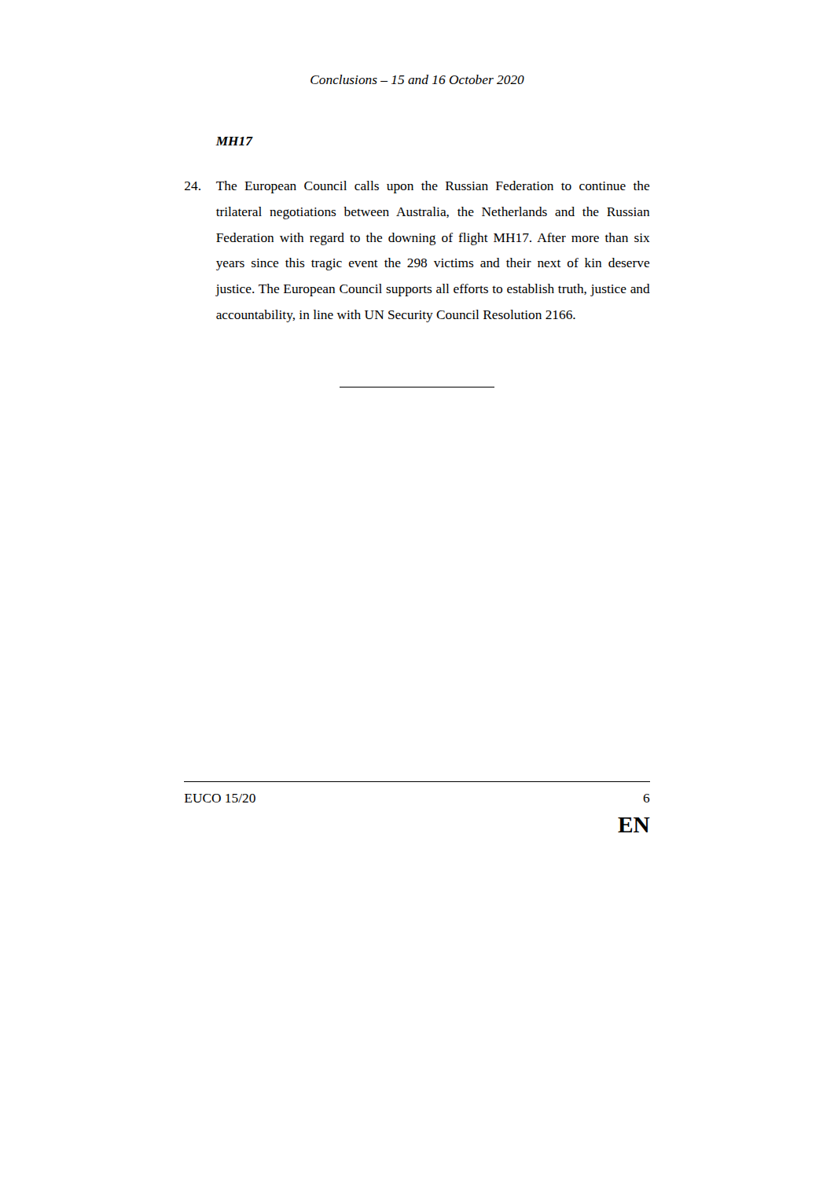Conclusions – 15 and 16 October 2020
MH17
24.
The European Council calls upon the Russian Federation to continue the trilateral negotiations between Australia, the Netherlands and the Russian Federation with regard to the downing of flight MH17. After more than six years since this tragic event the 298 victims and their next of kin deserve justice. The European Council supports all efforts to establish truth, justice and accountability, in line with UN Security Council Resolution 2166.
EUCO 15/20
6
EN